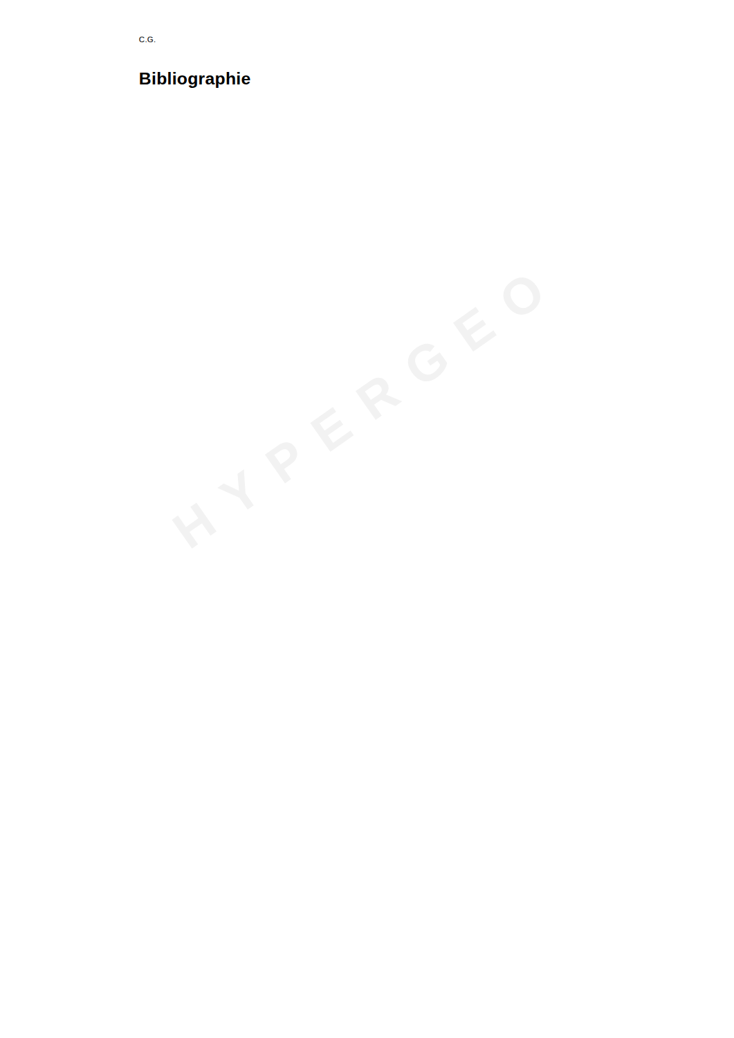HYPERGEO
C.G.
Bibliographie